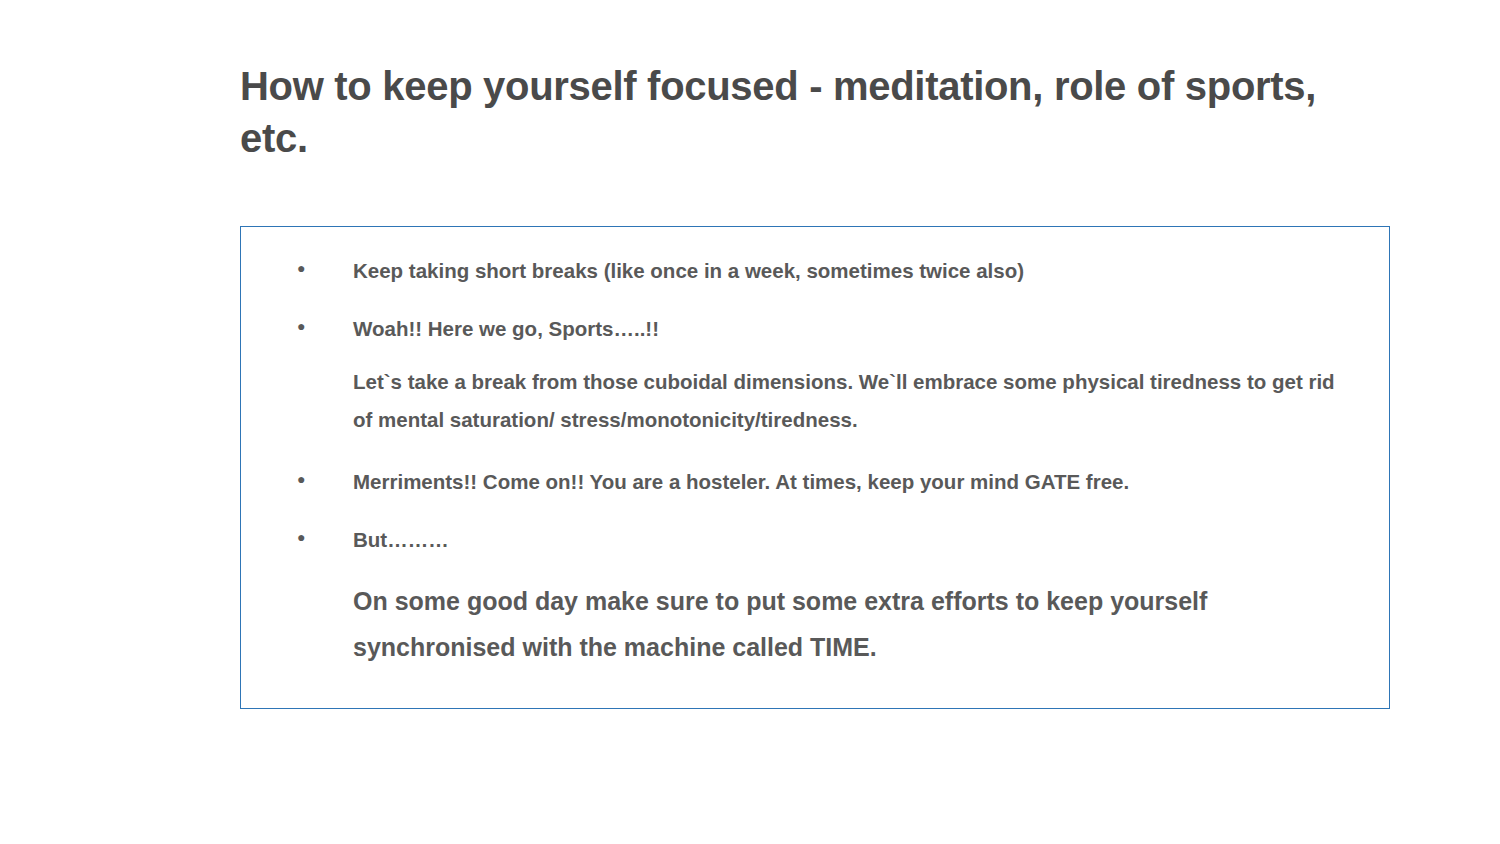How to keep yourself focused - meditation, role of sports, etc.
Keep taking short breaks (like once in a week, sometimes twice also)
Woah!! Here we go, Sports…..!!
Let`s take a break from those cuboidal dimensions. We`ll embrace some physical tiredness to get rid of mental saturation/ stress/monotonicity/tiredness.
Merriments!! Come on!! You are a hosteler. At times, keep your mind GATE free.
But………
On some good day make sure to put some extra efforts to keep yourself synchronised with the machine called TIME.